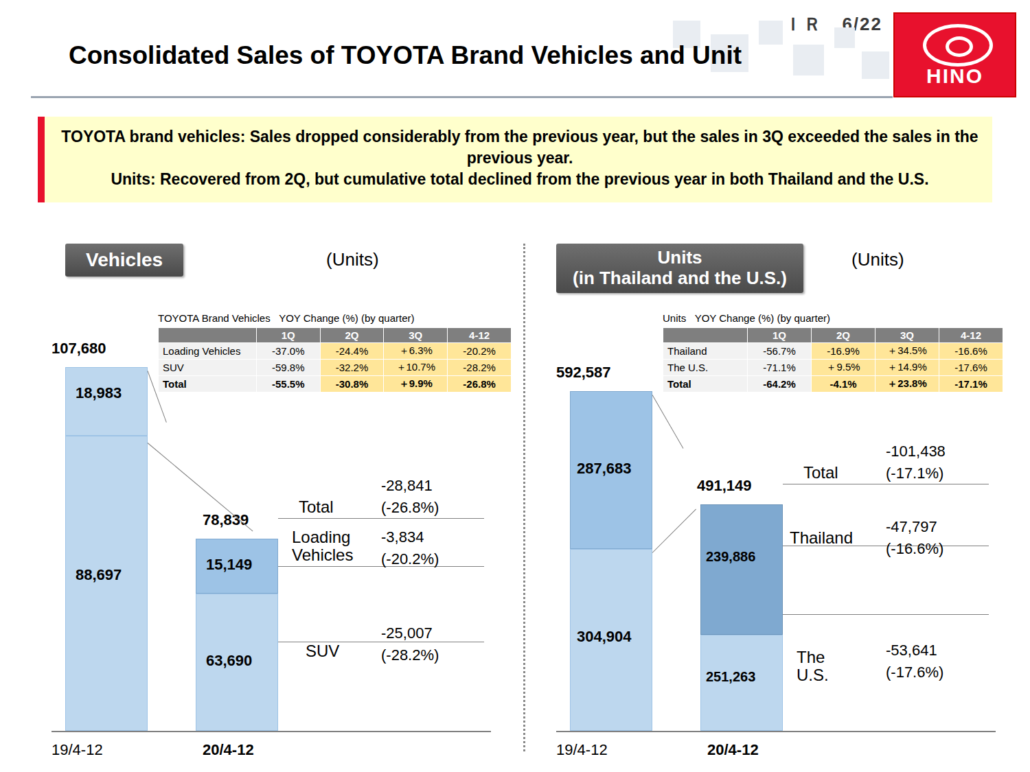ＩＲ　6/22
HINO
Consolidated Sales of TOYOTA Brand Vehicles and Unit
TOYOTA brand vehicles: Sales dropped considerably from the previous year, but the sales in 3Q exceeded the sales in the previous year.
Units: Recovered from 2Q, but cumulative total declined from the previous year in both Thailand and the U.S.
Vehicles
(Units)
TOYOTA Brand Vehicles YOY Change (%) (by quarter)
| | 1Q | 2Q | 3Q | 4-12 |
| --- | --- | --- | --- | --- |
| Loading Vehicles | -37.0% | -24.4% | ＋6.3% | -20.2% |
| SUV | -59.8% | -32.2% | ＋10.7% | -28.2% |
| Total | -55.5% | -30.8% | ＋9.9% | -26.8% |
18,983
88,697
107,680
15,149
63,690
78,839
Total
-28,841
(-26.8%)
Loading
Vehicles
-3,834
(-20.2%)
SUV
-25,007
(-28.2%)
19/4-12
20/4-12
Units
(in Thailand and the U.S.)
(Units)
Units YOY Change (%) (by quarter)
| | 1Q | 2Q | 3Q | 4-12 |
| --- | --- | --- | --- | --- |
| Thailand | -56.7% | -16.9% | ＋34.5% | -16.6% |
| The U.S. | -71.1% | ＋9.5% | ＋14.9% | -17.6% |
| Total | -64.2% | -4.1% | ＋23.8% | -17.1% |
287,683
304,904
592,587
239,886
251,263
491,149
Total
-101,438
(-17.1%)
Thailand
-47,797
(-16.6%)
The
U.S.
-53,641
(-17.6%)
19/4-12
20/4-12